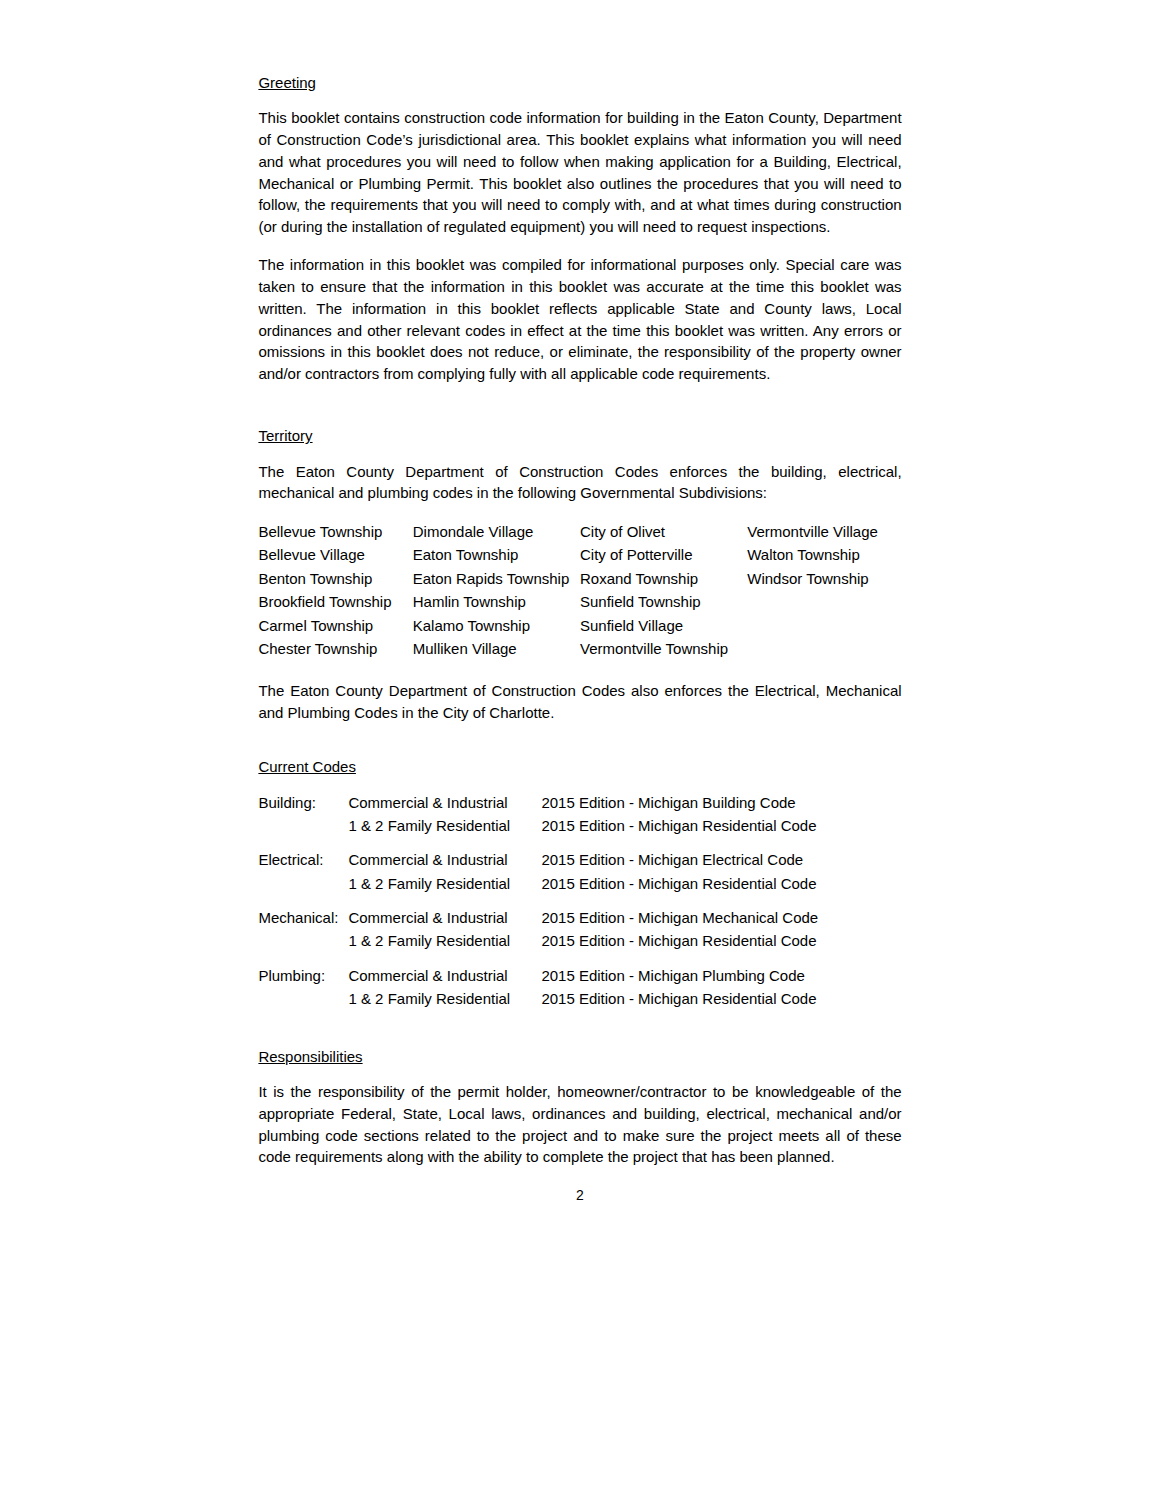Greeting
This booklet contains construction code information for building in the Eaton County, Department of Construction Code’s jurisdictional area. This booklet explains what information you will need and what procedures you will need to follow when making application for a Building, Electrical, Mechanical or Plumbing Permit. This booklet also outlines the procedures that you will need to follow, the requirements that you will need to comply with, and at what times during construction (or during the installation of regulated equipment) you will need to request inspections.
The information in this booklet was compiled for informational purposes only. Special care was taken to ensure that the information in this booklet was accurate at the time this booklet was written. The information in this booklet reflects applicable State and County laws, Local ordinances and other relevant codes in effect at the time this booklet was written. Any errors or omissions in this booklet does not reduce, or eliminate, the responsibility of the property owner and/or contractors from complying fully with all applicable code requirements.
Territory
The Eaton County Department of Construction Codes enforces the building, electrical, mechanical and plumbing codes in the following Governmental Subdivisions:
| Bellevue Township | Dimondale Village | City of Olivet | Vermontville Village |
| Bellevue Village | Eaton Township | City of Potterville | Walton Township |
| Benton Township | Eaton Rapids Township | Roxand Township | Windsor Township |
| Brookfield Township | Hamlin Township | Sunfield Township | |
| Carmel Township | Kalamo Township | Sunfield Village | |
| Chester Township | Mulliken Village | Vermontville Township | |
The Eaton County Department of Construction Codes also enforces the Electrical, Mechanical and Plumbing Codes in the City of Charlotte.
Current Codes
| Building: | Commercial & Industrial | 2015 Edition - Michigan Building Code |
| | 1 & 2 Family Residential | 2015 Edition - Michigan Residential Code |
| Electrical: | Commercial & Industrial | 2015 Edition - Michigan Electrical Code |
| | 1 & 2 Family Residential | 2015 Edition - Michigan Residential Code |
| Mechanical: | Commercial & Industrial | 2015 Edition - Michigan Mechanical Code |
| | 1 & 2 Family Residential | 2015 Edition - Michigan Residential Code |
| Plumbing: | Commercial & Industrial | 2015 Edition - Michigan Plumbing Code |
| | 1 & 2 Family Residential | 2015 Edition - Michigan Residential Code |
Responsibilities
It is the responsibility of the permit holder, homeowner/contractor to be knowledgeable of the appropriate Federal, State, Local laws, ordinances and building, electrical, mechanical and/or plumbing code sections related to the project and to make sure the project meets all of these code requirements along with the ability to complete the project that has been planned.
2